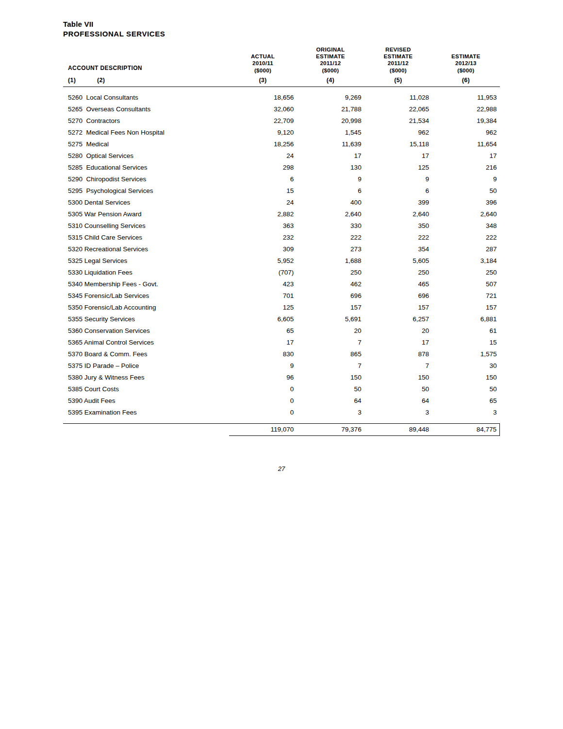Table VII PROFESSIONAL SERVICES
| ACCOUNT DESCRIPTION | ACTUAL 2010/11 ($000) | ORIGINAL ESTIMATE 2011/12 ($000) | REVISED ESTIMATE 2011/12 ($000) | ESTIMATE 2012/13 ($000) |
| --- | --- | --- | --- | --- |
| (1) (2) | (3) | (4) | (5) | (6) |
| 5260 Local Consultants | 18,656 | 9,269 | 11,028 | 11,953 |
| 5265 Overseas Consultants | 32,060 | 21,788 | 22,065 | 22,988 |
| 5270 Contractors | 22,709 | 20,998 | 21,534 | 19,384 |
| 5272 Medical Fees Non Hospital | 9,120 | 1,545 | 962 | 962 |
| 5275 Medical | 18,256 | 11,639 | 15,118 | 11,654 |
| 5280 Optical Services | 24 | 17 | 17 | 17 |
| 5285 Educational Services | 298 | 130 | 125 | 216 |
| 5290 Chiropodist Services | 6 | 9 | 9 | 9 |
| 5295 Psychological Services | 15 | 6 | 6 | 50 |
| 5300 Dental Services | 24 | 400 | 399 | 396 |
| 5305 War Pension Award | 2,882 | 2,640 | 2,640 | 2,640 |
| 5310 Counselling Services | 363 | 330 | 350 | 348 |
| 5315 Child Care Services | 232 | 222 | 222 | 222 |
| 5320 Recreational Services | 309 | 273 | 354 | 287 |
| 5325 Legal Services | 5,952 | 1,688 | 5,605 | 3,184 |
| 5330 Liquidation Fees | (707) | 250 | 250 | 250 |
| 5340 Membership Fees - Govt. | 423 | 462 | 465 | 507 |
| 5345 Forensic/Lab Services | 701 | 696 | 696 | 721 |
| 5350 Forensic/Lab Accounting | 125 | 157 | 157 | 157 |
| 5355 Security Services | 6,605 | 5,691 | 6,257 | 6,881 |
| 5360 Conservation Services | 65 | 20 | 20 | 61 |
| 5365 Animal Control Services | 17 | 7 | 17 | 15 |
| 5370 Board & Comm. Fees | 830 | 865 | 878 | 1,575 |
| 5375 ID Parade – Police | 9 | 7 | 7 | 30 |
| 5380 Jury & Witness Fees | 96 | 150 | 150 | 150 |
| 5385 Court Costs | 0 | 50 | 50 | 50 |
| 5390 Audit Fees | 0 | 64 | 64 | 65 |
| 5395 Examination Fees | 0 | 3 | 3 | 3 |
| | 119,070 | 79,376 | 89,448 | 84,775 |
27